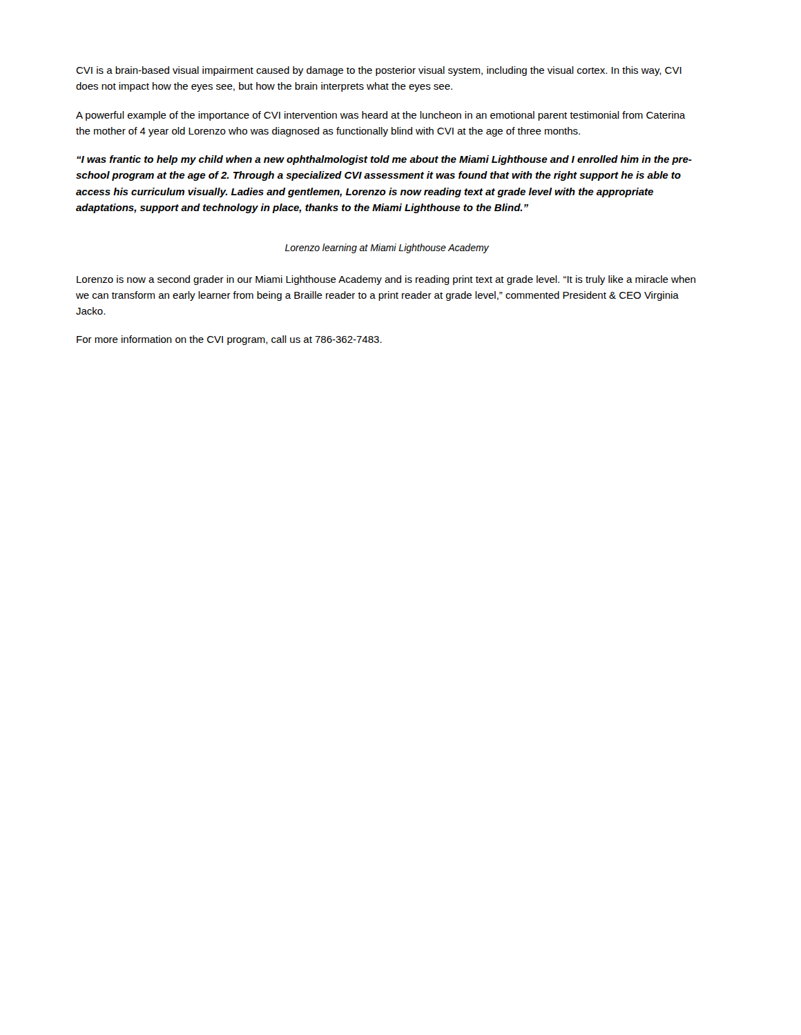CVI is a brain-based visual impairment caused by damage to the posterior visual system, including the visual cortex. In this way, CVI does not impact how the eyes see, but how the brain interprets what the eyes see.
A powerful example of the importance of CVI intervention was heard at the luncheon in an emotional parent testimonial from Caterina the mother of 4 year old Lorenzo who was diagnosed as functionally blind with CVI at the age of three months.
“I was frantic to help my child when a new ophthalmologist told me about the Miami Lighthouse and I enrolled him in the pre-school program at the age of 2. Through a specialized CVI assessment it was found that with the right support he is able to access his curriculum visually. Ladies and gentlemen, Lorenzo is now reading text at grade level with the appropriate adaptations, support and technology in place, thanks to the Miami Lighthouse to the Blind.”
Lorenzo learning at Miami Lighthouse Academy
Lorenzo is now a second grader in our Miami Lighthouse Academy and is reading print text at grade level. “It is truly like a miracle when we can transform an early learner from being a Braille reader to a print reader at grade level,” commented President & CEO Virginia Jacko.
For more information on the CVI program, call us at 786-362-7483.